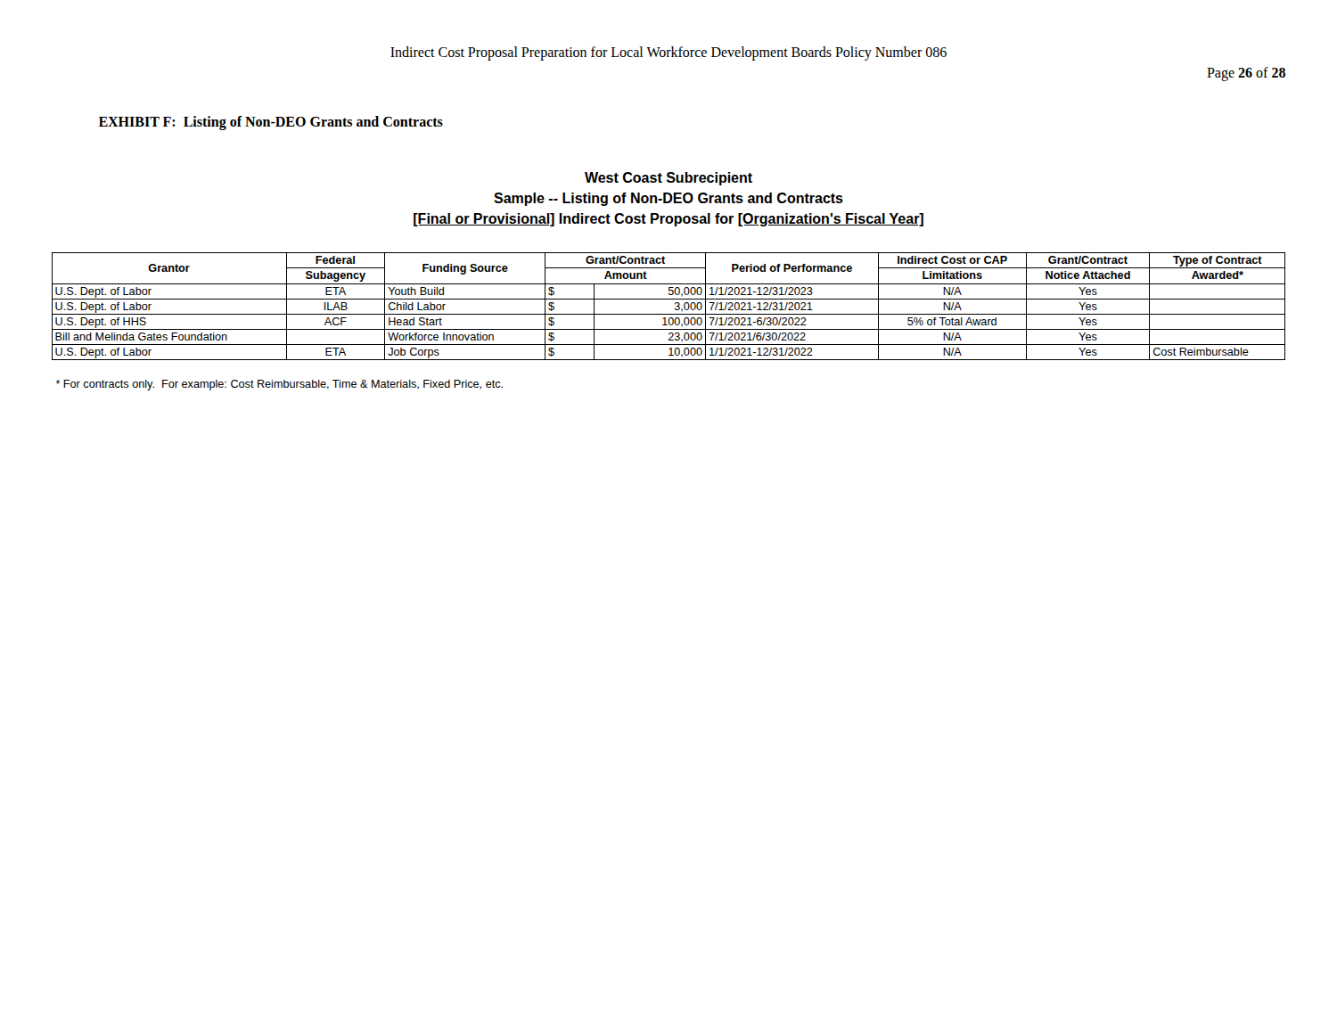Indirect Cost Proposal Preparation for Local Workforce Development Boards Policy Number 086
Page 26 of 28
EXHIBIT F: Listing of Non-DEO Grants and Contracts
West Coast Subrecipient
Sample -- Listing of Non-DEO Grants and Contracts
[Final or Provisional] Indirect Cost Proposal for [Organization's Fiscal Year]
| Grantor | Federal | Funding Source | Grant/Contract | Period of Performance | Indirect Cost or CAP | Grant/Contract | Type of Contract |
| --- | --- | --- | --- | --- | --- | --- | --- |
| Subagency | Amount | Limitations | Notice Attached | Awarded* |
| U.S. Dept. of Labor | ETA | Youth Build | $ | 50,000 | 1/1/2021-12/31/2023 | N/A | Yes | |
| U.S. Dept. of Labor | ILAB | Child Labor | $ | 3,000 | 7/1/2021-12/31/2021 | N/A | Yes | |
| U.S. Dept. of HHS | ACF | Head Start | $ | 100,000 | 7/1/2021-6/30/2022 | 5% of Total Award | Yes | |
| Bill and Melinda Gates Foundation | | Workforce Innovation | $ | 23,000 | 7/1/2021/6/30/2022 | N/A | Yes | |
| U.S. Dept. of Labor | ETA | Job Corps | $ | 10,000 | 1/1/2021-12/31/2022 | N/A | Yes | Cost Reimbursable |
* For contracts only. For example: Cost Reimbursable, Time & Materials, Fixed Price, etc.